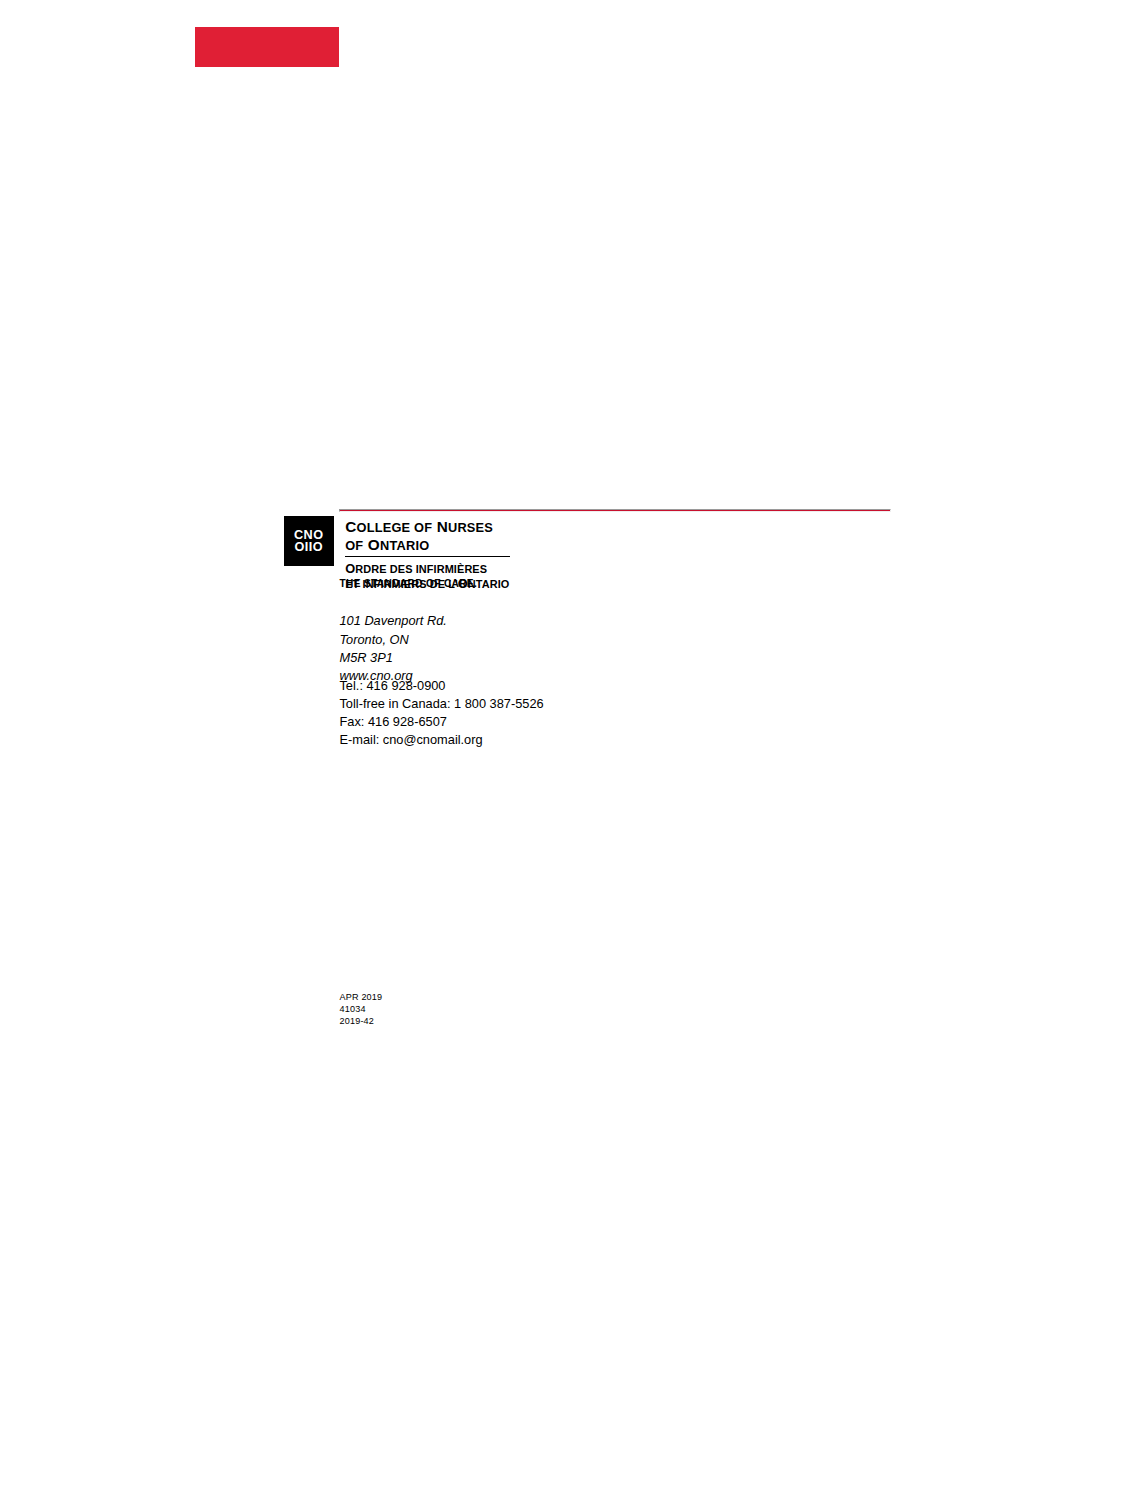CNO OIIO
COLLEGE OF NURSES
OF ONTARIO
ORDRE DES INFIRMIÈRES
ET INFIRMIERS DE L'ONTARIO
The standard of care.
101 Davenport Rd.
Toronto, ON
M5R 3P1
www.cno.org
Tel.: 416 928-0900
Toll-free in Canada: 1 800 387-5526
Fax: 416 928-6507
E-mail: cno@cnomail.org
APR 2019
41034
2019-42